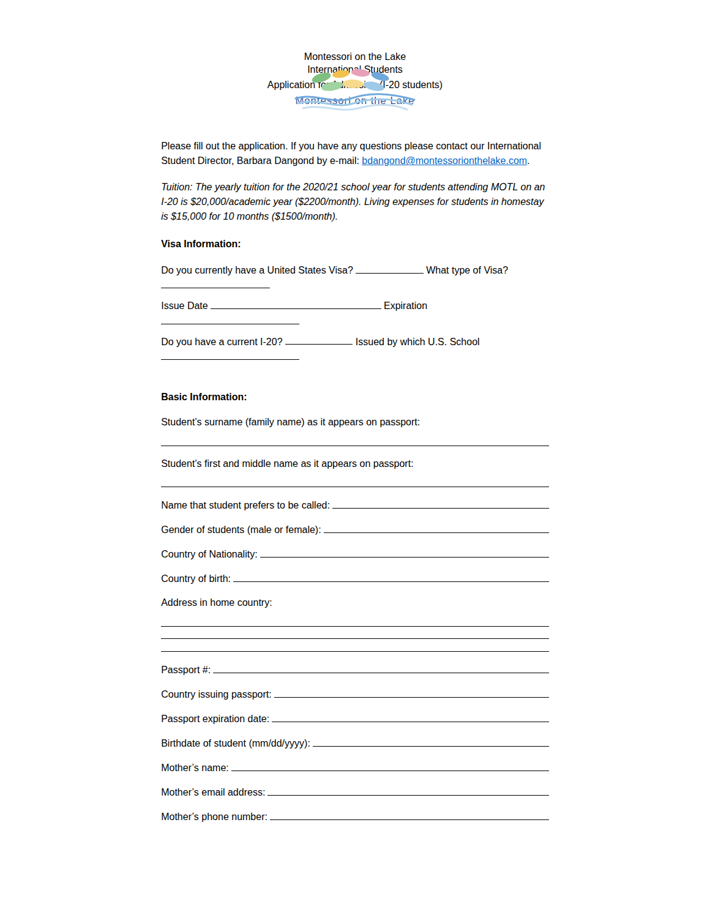Montessori on the Lake
International Students
Application for Admission (I-20 students)
Montessori on the Lake
Please fill out the application. If you have any questions please contact our International Student Director, Barbara Dangond by e-mail: bdangond@montessorionthelake.com.
Tuition: The yearly tuition for the 2020/21 school year for students attending MOTL on an I-20 is $20,000/academic year ($2200/month). Living expenses for students in homestay is $15,000 for 10 months ($1500/month).
Visa Information:
Do you currently have a United States Visa? What type of Visa?
Issue Date Expiration
Do you have a current I-20? Issued by which U.S. School
Basic Information:
Student’s surname (family name) as it appears on passport:
Student’s first and middle name as it appears on passport:
Name that student prefers to be called:
Gender of students (male or female):
Country of Nationality:
Country of birth:
Address in home country:
Passport #:
Country issuing passport:
Passport expiration date:
Birthdate of student (mm/dd/yyyy):
Mother’s name:
Mother’s email address:
Mother’s phone number: